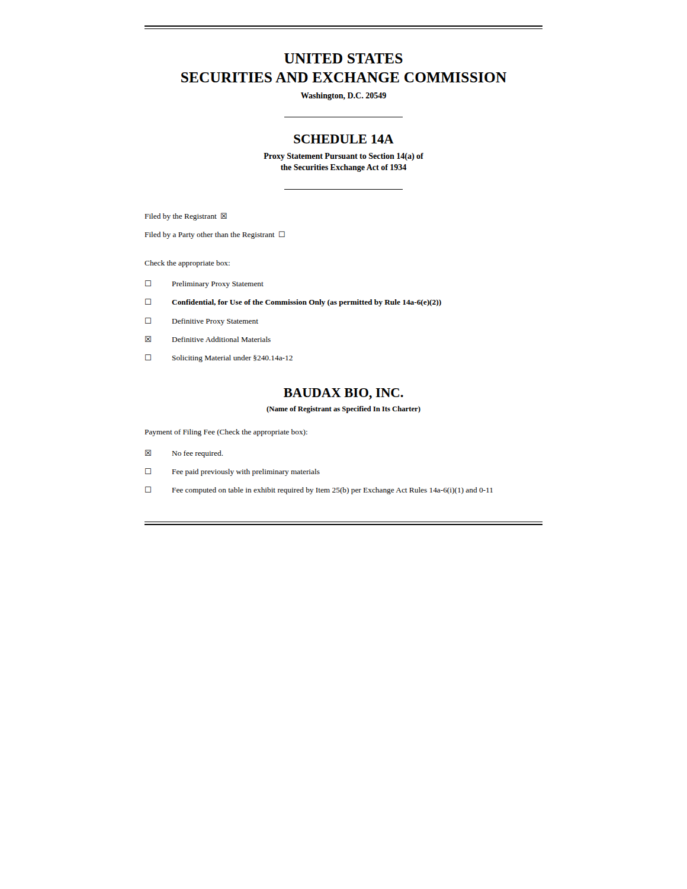UNITED STATES
SECURITIES AND EXCHANGE COMMISSION
Washington, D.C. 20549
SCHEDULE 14A
Proxy Statement Pursuant to Section 14(a) of
the Securities Exchange Act of 1934
Filed by the Registrant ☒
Filed by a Party other than the Registrant ☐
Check the appropriate box:
| ☐ | Preliminary Proxy Statement |
| ☐ | Confidential, for Use of the Commission Only (as permitted by Rule 14a-6(e)(2)) |
| ☐ | Definitive Proxy Statement |
| ☒ | Definitive Additional Materials |
| ☐ | Soliciting Material under §240.14a-12 |
BAUDAX BIO, INC.
(Name of Registrant as Specified In Its Charter)
Payment of Filing Fee (Check the appropriate box):
| ☒ | No fee required. |
| ☐ | Fee paid previously with preliminary materials |
| ☐ | Fee computed on table in exhibit required by Item 25(b) per Exchange Act Rules 14a-6(i)(1) and 0-11 |